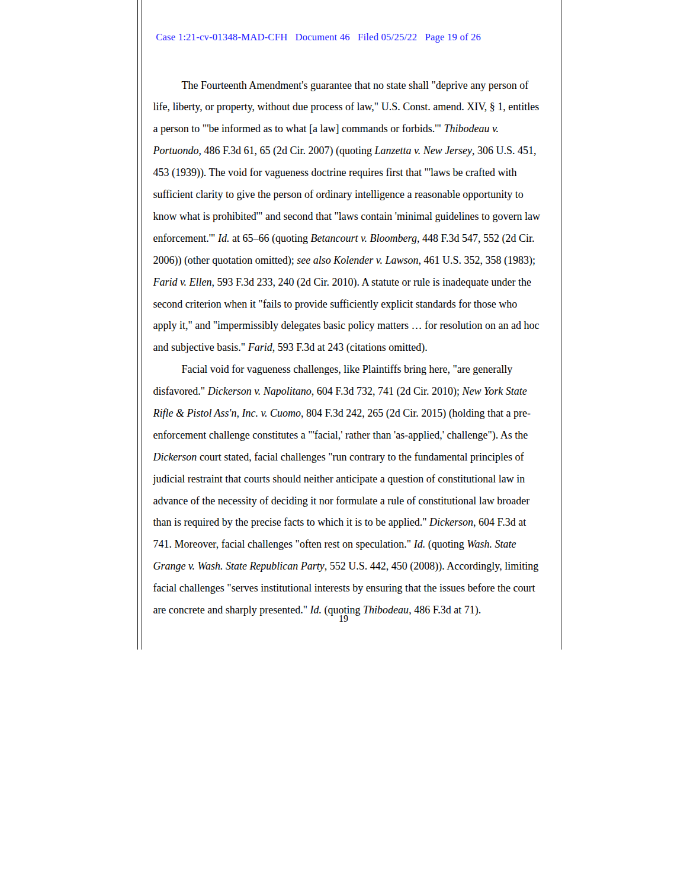Case 1:21-cv-01348-MAD-CFH Document 46 Filed 05/25/22 Page 19 of 26
The Fourteenth Amendment's guarantee that no state shall "deprive any person of life, liberty, or property, without due process of law," U.S. Const. amend. XIV, § 1, entitles a person to "'be informed as to what [a law] commands or forbids.'" Thibodeau v. Portuondo, 486 F.3d 61, 65 (2d Cir. 2007) (quoting Lanzetta v. New Jersey, 306 U.S. 451, 453 (1939)). The void for vagueness doctrine requires first that "'laws be crafted with sufficient clarity to give the person of ordinary intelligence a reasonable opportunity to know what is prohibited'" and second that "laws contain 'minimal guidelines to govern law enforcement.'" Id. at 65–66 (quoting Betancourt v. Bloomberg, 448 F.3d 547, 552 (2d Cir. 2006)) (other quotation omitted); see also Kolender v. Lawson, 461 U.S. 352, 358 (1983); Farid v. Ellen, 593 F.3d 233, 240 (2d Cir. 2010). A statute or rule is inadequate under the second criterion when it "fails to provide sufficiently explicit standards for those who apply it," and "impermissibly delegates basic policy matters … for resolution on an ad hoc and subjective basis." Farid, 593 F.3d at 243 (citations omitted).
Facial void for vagueness challenges, like Plaintiffs bring here, "are generally disfavored." Dickerson v. Napolitano, 604 F.3d 732, 741 (2d Cir. 2010); New York State Rifle & Pistol Ass'n, Inc. v. Cuomo, 804 F.3d 242, 265 (2d Cir. 2015) (holding that a pre-enforcement challenge constitutes a "'facial,' rather than 'as-applied,' challenge"). As the Dickerson court stated, facial challenges "run contrary to the fundamental principles of judicial restraint that courts should neither anticipate a question of constitutional law in advance of the necessity of deciding it nor formulate a rule of constitutional law broader than is required by the precise facts to which it is to be applied." Dickerson, 604 F.3d at 741. Moreover, facial challenges "often rest on speculation." Id. (quoting Wash. State Grange v. Wash. State Republican Party, 552 U.S. 442, 450 (2008)). Accordingly, limiting facial challenges "serves institutional interests by ensuring that the issues before the court are concrete and sharply presented." Id. (quoting Thibodeau, 486 F.3d at 71).
19